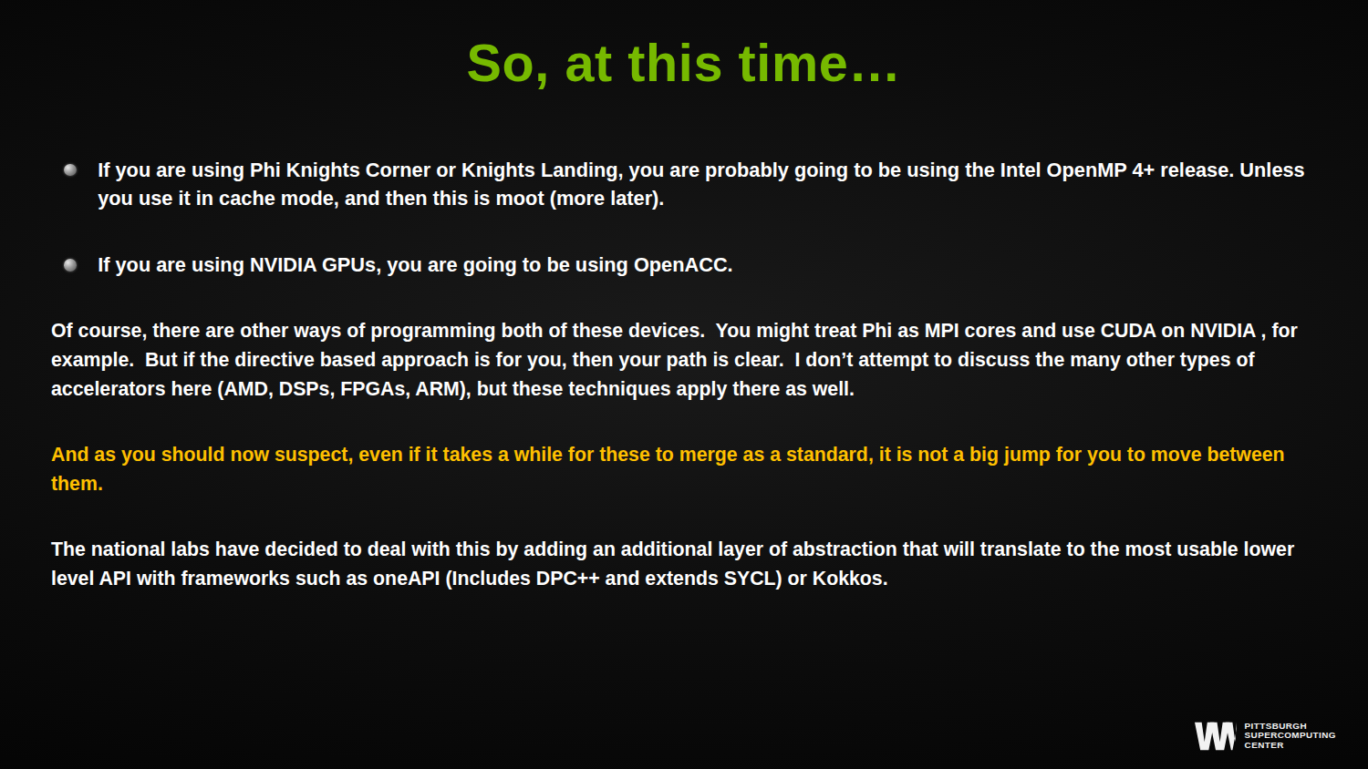So, at this time…
If you are using Phi Knights Corner or Knights Landing, you are probably going to be using the Intel OpenMP 4+ release. Unless you use it in cache mode, and then this is moot (more later).
If you are using NVIDIA GPUs, you are going to be using OpenACC.
Of course, there are other ways of programming both of these devices. You might treat Phi as MPI cores and use CUDA on NVIDIA , for example. But if the directive based approach is for you, then your path is clear. I don’t attempt to discuss the many other types of accelerators here (AMD, DSPs, FPGAs, ARM), but these techniques apply there as well.
And as you should now suspect, even if it takes a while for these to merge as a standard, it is not a big jump for you to move between them.
The national labs have decided to deal with this by adding an additional layer of abstraction that will translate to the most usable lower level API with frameworks such as oneAPI (Includes DPC++ and extends SYCL) or Kokkos.
Pittsburgh
Supercomputing
Center